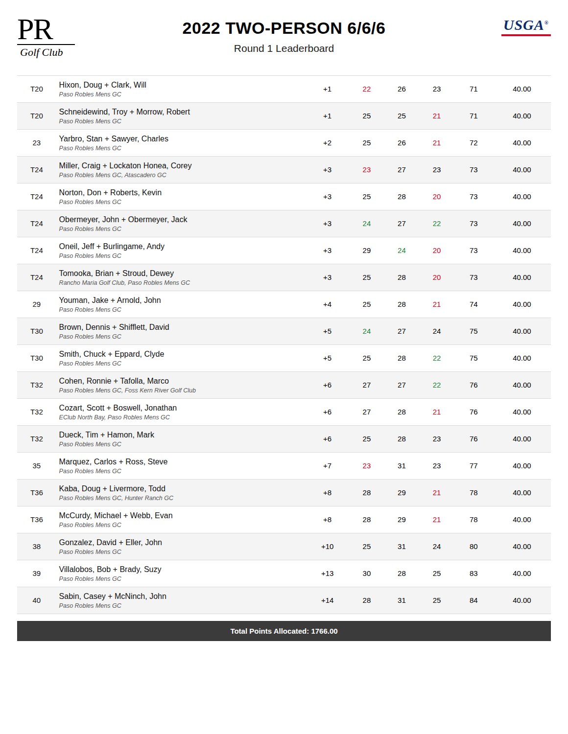PR
Golf Club
2022 TWO-PERSON 6/6/6
Round 1 Leaderboard
USGA®
| T20 | Hixon, Doug + Clark, Will Paso Robles Mens GC | +1 | 22 | 26 | 23 | 71 | 40.00 |
| T20 | Schneidewind, Troy + Morrow, Robert Paso Robles Mens GC | +1 | 25 | 25 | 21 | 71 | 40.00 |
| 23 | Yarbro, Stan + Sawyer, Charles Paso Robles Mens GC | +2 | 25 | 26 | 21 | 72 | 40.00 |
| T24 | Miller, Craig + Lockaton Honea, Corey Paso Robles Mens GC, Atascadero GC | +3 | 23 | 27 | 23 | 73 | 40.00 |
| T24 | Norton, Don + Roberts, Kevin Paso Robles Mens GC | +3 | 25 | 28 | 20 | 73 | 40.00 |
| T24 | Obermeyer, John + Obermeyer, Jack Paso Robles Mens GC | +3 | 24 | 27 | 22 | 73 | 40.00 |
| T24 | Oneil, Jeff + Burlingame, Andy Paso Robles Mens GC | +3 | 29 | 24 | 20 | 73 | 40.00 |
| T24 | Tomooka, Brian + Stroud, Dewey Rancho Maria Golf Club, Paso Robles Mens GC | +3 | 25 | 28 | 20 | 73 | 40.00 |
| 29 | Youman, Jake + Arnold, John Paso Robles Mens GC | +4 | 25 | 28 | 21 | 74 | 40.00 |
| T30 | Brown, Dennis + Shifflett, David Paso Robles Mens GC | +5 | 24 | 27 | 24 | 75 | 40.00 |
| T30 | Smith, Chuck + Eppard, Clyde Paso Robles Mens GC | +5 | 25 | 28 | 22 | 75 | 40.00 |
| T32 | Cohen, Ronnie + Tafolla, Marco Paso Robles Mens GC, Foss Kern River Golf Club | +6 | 27 | 27 | 22 | 76 | 40.00 |
| T32 | Cozart, Scott + Boswell, Jonathan EClub North Bay, Paso Robles Mens GC | +6 | 27 | 28 | 21 | 76 | 40.00 |
| T32 | Dueck, Tim + Hamon, Mark Paso Robles Mens GC | +6 | 25 | 28 | 23 | 76 | 40.00 |
| 35 | Marquez, Carlos + Ross, Steve Paso Robles Mens GC | +7 | 23 | 31 | 23 | 77 | 40.00 |
| T36 | Kaba, Doug + Livermore, Todd Paso Robles Mens GC, Hunter Ranch GC | +8 | 28 | 29 | 21 | 78 | 40.00 |
| T36 | McCurdy, Michael + Webb, Evan Paso Robles Mens GC | +8 | 28 | 29 | 21 | 78 | 40.00 |
| 38 | Gonzalez, David + Eller, John Paso Robles Mens GC | +10 | 25 | 31 | 24 | 80 | 40.00 |
| 39 | Villalobos, Bob + Brady, Suzy Paso Robles Mens GC | +13 | 30 | 28 | 25 | 83 | 40.00 |
| 40 | Sabin, Casey + McNinch, John Paso Robles Mens GC | +14 | 28 | 31 | 25 | 84 | 40.00 |
Total Points Allocated: 1766.00